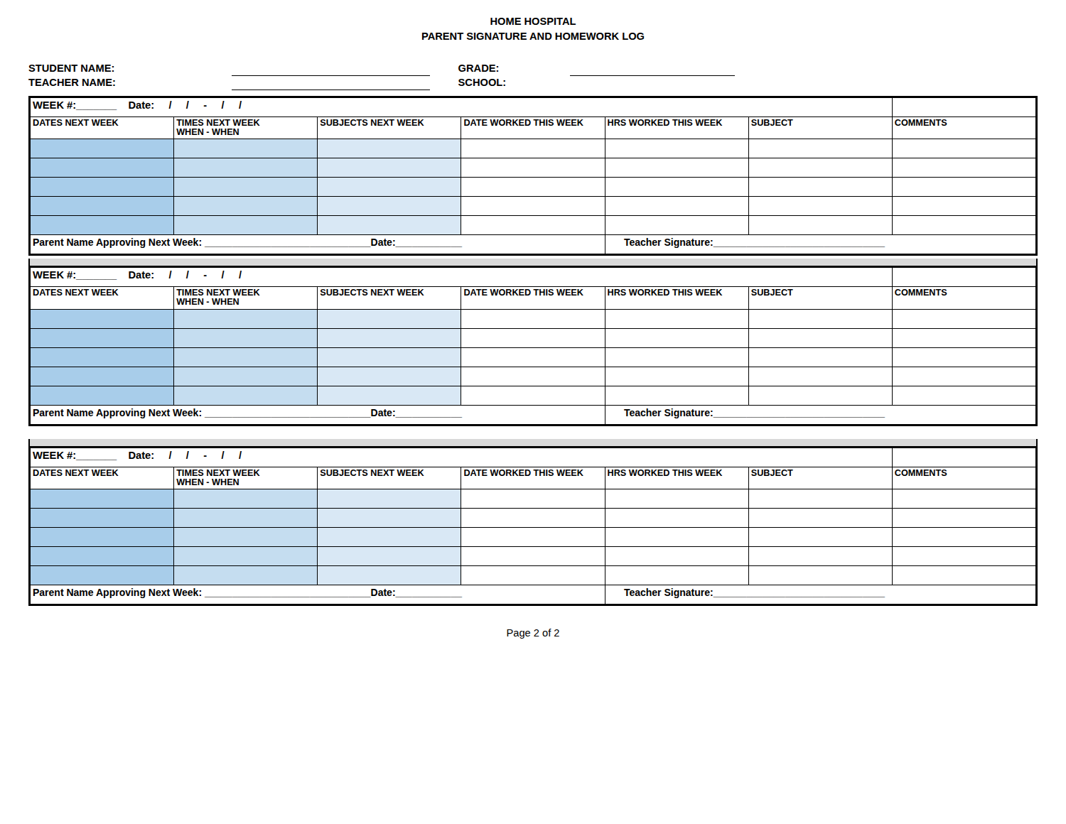HOME HOSPITAL
PARENT SIGNATURE AND HOMEWORK LOG
| STUDENT NAME: | | | GRADE: | | |
| TEACHER NAME: | | | SCHOOL: | | |
| WEEK #:_______ Date: / / - / / | |
| DATES NEXT WEEK | TIMES NEXT WEEK WHEN - WHEN | SUBJECTS NEXT WEEK | DATE WORKED THIS WEEK | HRS WORKED THIS WEEK | SUBJECT | COMMENTS |
| Parent Name Approving Next Week: ______________________________Date:____________ | Teacher Signature:_______________________________ |
| WEEK #:_______ Date: / / - / / | |
| DATES NEXT WEEK | TIMES NEXT WEEK WHEN - WHEN | SUBJECTS NEXT WEEK | DATE WORKED THIS WEEK | HRS WORKED THIS WEEK | SUBJECT | COMMENTS |
| Parent Name Approving Next Week: ______________________________Date:____________ | Teacher Signature:_______________________________ |
| WEEK #:_______ Date: / / - / / | |
| DATES NEXT WEEK | TIMES NEXT WEEK WHEN - WHEN | SUBJECTS NEXT WEEK | DATE WORKED THIS WEEK | HRS WORKED THIS WEEK | SUBJECT | COMMENTS |
| Parent Name Approving Next Week: ______________________________Date:____________ | Teacher Signature:_______________________________ |
Page 2 of 2